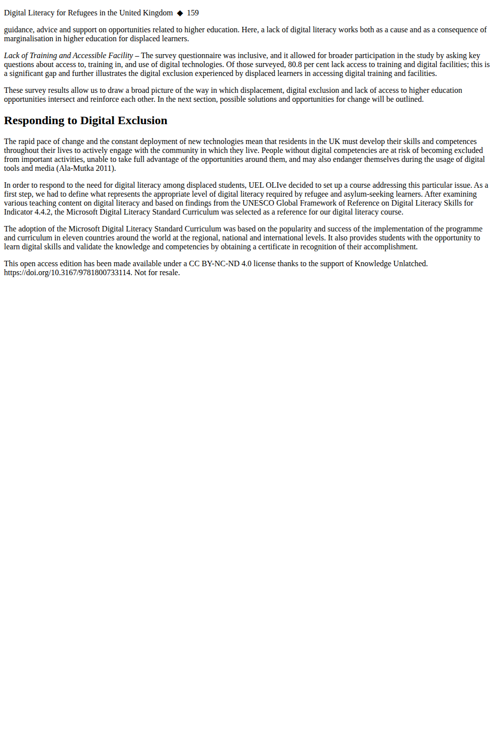Digital Literacy for Refugees in the United Kingdom ◆ 159
guidance, advice and support on opportunities related to higher education. Here, a lack of digital literacy works both as a cause and as a consequence of marginalisation in higher education for displaced learners.
Lack of Training and Accessible Facility – The survey questionnaire was inclusive, and it allowed for broader participation in the study by asking key questions about access to, training in, and use of digital technologies. Of those surveyed, 80.8 per cent lack access to training and digital facilities; this is a significant gap and further illustrates the digital exclusion experienced by displaced learners in accessing digital training and facilities.
These survey results allow us to draw a broad picture of the way in which displacement, digital exclusion and lack of access to higher education opportunities intersect and reinforce each other. In the next section, possible solutions and opportunities for change will be outlined.
Responding to Digital Exclusion
The rapid pace of change and the constant deployment of new technologies mean that residents in the UK must develop their skills and competences throughout their lives to actively engage with the community in which they live. People without digital competencies are at risk of becoming excluded from important activities, unable to take full advantage of the opportunities around them, and may also endanger themselves during the usage of digital tools and media (Ala-Mutka 2011).
In order to respond to the need for digital literacy among displaced students, UEL OLIve decided to set up a course addressing this particular issue. As a first step, we had to define what represents the appropriate level of digital literacy required by refugee and asylum-seeking learners. After examining various teaching content on digital literacy and based on findings from the UNESCO Global Framework of Reference on Digital Literacy Skills for Indicator 4.4.2, the Microsoft Digital Literacy Standard Curriculum was selected as a reference for our digital literacy course.
The adoption of the Microsoft Digital Literacy Standard Curriculum was based on the popularity and success of the implementation of the programme and curriculum in eleven countries around the world at the regional, national and international levels. It also provides students with the opportunity to learn digital skills and validate the knowledge and competencies by obtaining a certificate in recognition of their accomplishment.
This open access edition has been made available under a CC BY-NC-ND 4.0 license thanks to the support of Knowledge Unlatched. https://doi.org/10.3167/9781800733114. Not for resale.